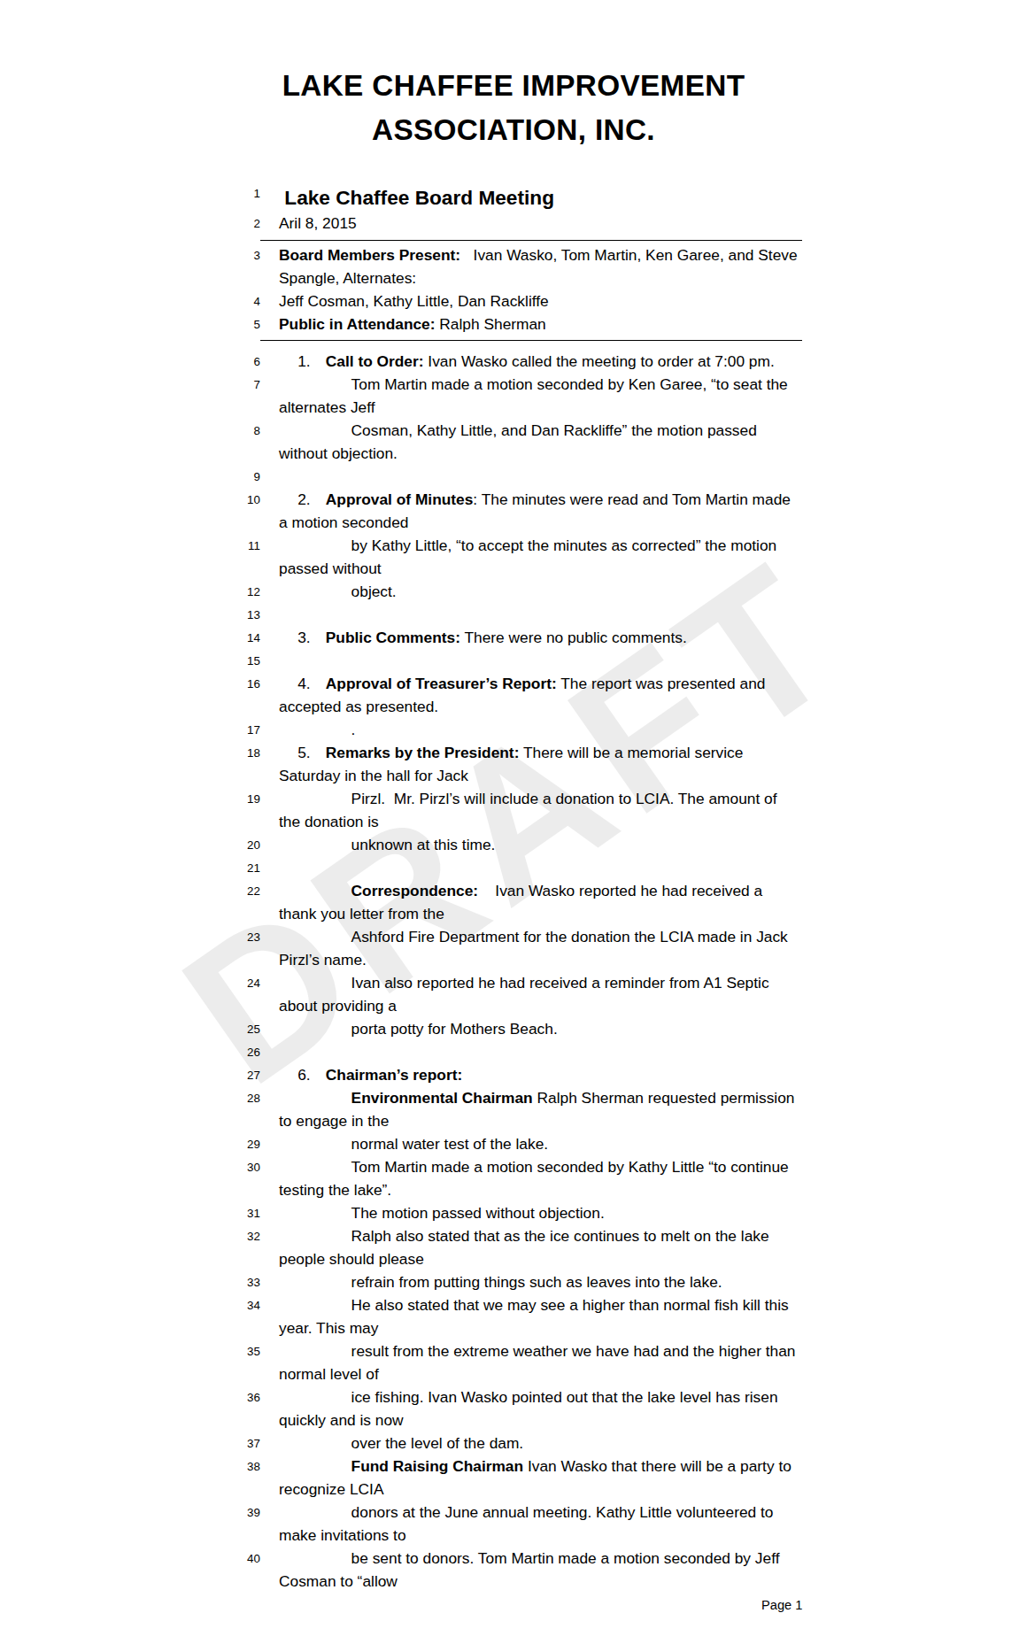DRAFT
LAKE CHAFFEE IMPROVEMENT ASSOCIATION, INC.
Lake Chaffee Board Meeting
Aril 8, 2015
Board Members Present: Ivan Wasko, Tom Martin, Ken Garee, and Steve Spangle, Alternates:
Jeff Cosman, Kathy Little, Dan Rackliffe
Public in Attendance: Ralph Sherman
1. Call to Order: Ivan Wasko called the meeting to order at 7:00 pm.
Tom Martin made a motion seconded by Ken Garee, “to seat the alternates Jeff
Cosman, Kathy Little, and Dan Rackliffe” the motion passed without objection.
2. Approval of Minutes: The minutes were read and Tom Martin made a motion seconded
by Kathy Little, “to accept the minutes as corrected” the motion passed without
object.
3. Public Comments: There were no public comments.
4. Approval of Treasurer’s Report: The report was presented and accepted as presented.
.
5. Remarks by the President: There will be a memorial service Saturday in the hall for Jack
Pirzl. Mr. Pirzl’s will include a donation to LCIA. The amount of the donation is
unknown at this time.
Correspondence: Ivan Wasko reported he had received a thank you letter from the
Ashford Fire Department for the donation the LCIA made in Jack Pirzl’s name.
Ivan also reported he had received a reminder from A1 Septic about providing a
porta potty for Mothers Beach.
6. Chairman’s report:
Environmental Chairman Ralph Sherman requested permission to engage in the
normal water test of the lake.
Tom Martin made a motion seconded by Kathy Little “to continue testing the lake”.
The motion passed without objection.
Ralph also stated that as the ice continues to melt on the lake people should please
refrain from putting things such as leaves into the lake.
He also stated that we may see a higher than normal fish kill this year. This may
result from the extreme weather we have had and the higher than normal level of
ice fishing. Ivan Wasko pointed out that the lake level has risen quickly and is now
over the level of the dam.
Fund Raising Chairman Ivan Wasko that there will be a party to recognize LCIA
donors at the June annual meeting. Kathy Little volunteered to make invitations to
be sent to donors. Tom Martin made a motion seconded by Jeff Cosman to “allow
Page 1